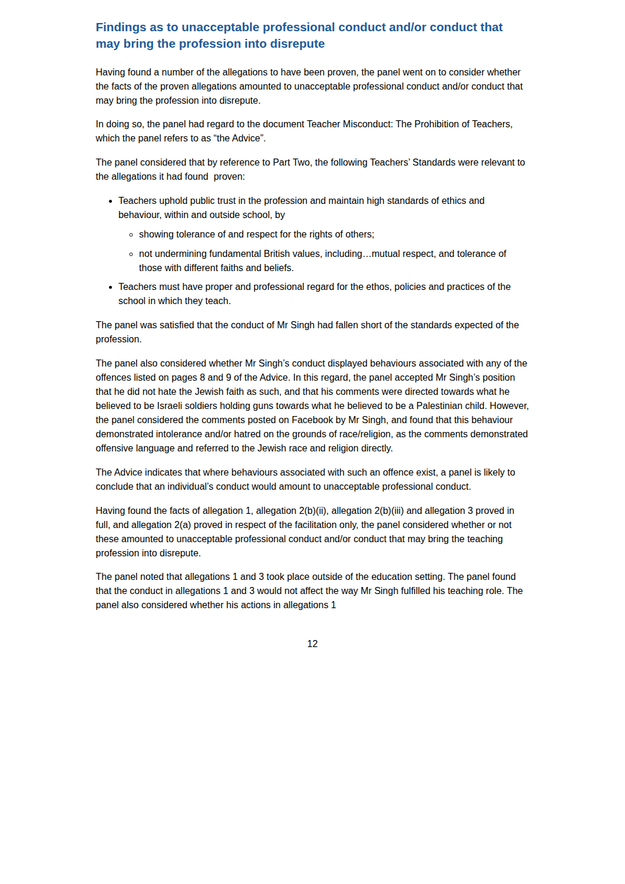Findings as to unacceptable professional conduct and/or conduct that may bring the profession into disrepute
Having found a number of the allegations to have been proven, the panel went on to consider whether the facts of the proven allegations amounted to unacceptable professional conduct and/or conduct that may bring the profession into disrepute.
In doing so, the panel had regard to the document Teacher Misconduct: The Prohibition of Teachers, which the panel refers to as “the Advice”.
The panel considered that by reference to Part Two, the following Teachers’ Standards were relevant to the allegations it had found proven:
Teachers uphold public trust in the profession and maintain high standards of ethics and behaviour, within and outside school, by
showing tolerance of and respect for the rights of others;
not undermining fundamental British values, including…mutual respect, and tolerance of those with different faiths and beliefs.
Teachers must have proper and professional regard for the ethos, policies and practices of the school in which they teach.
The panel was satisfied that the conduct of Mr Singh had fallen short of the standards expected of the profession.
The panel also considered whether Mr Singh’s conduct displayed behaviours associated with any of the offences listed on pages 8 and 9 of the Advice. In this regard, the panel accepted Mr Singh’s position that he did not hate the Jewish faith as such, and that his comments were directed towards what he believed to be Israeli soldiers holding guns towards what he believed to be a Palestinian child. However, the panel considered the comments posted on Facebook by Mr Singh, and found that this behaviour demonstrated intolerance and/or hatred on the grounds of race/religion, as the comments demonstrated offensive language and referred to the Jewish race and religion directly.
The Advice indicates that where behaviours associated with such an offence exist, a panel is likely to conclude that an individual’s conduct would amount to unacceptable professional conduct.
Having found the facts of allegation 1, allegation 2(b)(ii), allegation 2(b)(iii) and allegation 3 proved in full, and allegation 2(a) proved in respect of the facilitation only, the panel considered whether or not these amounted to unacceptable professional conduct and/or conduct that may bring the teaching profession into disrepute.
The panel noted that allegations 1 and 3 took place outside of the education setting. The panel found that the conduct in allegations 1 and 3 would not affect the way Mr Singh fulfilled his teaching role. The panel also considered whether his actions in allegations 1
12